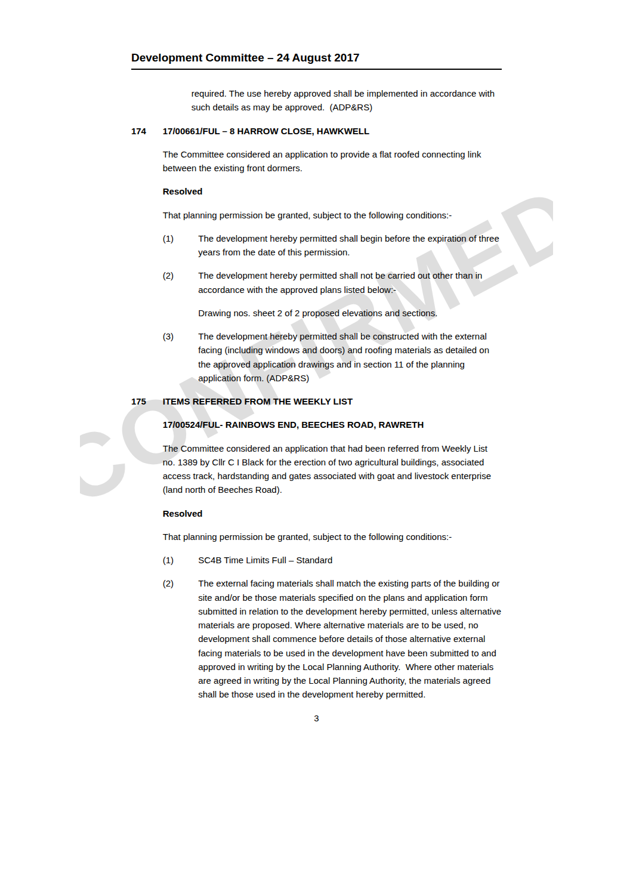CONFIRMED
Development Committee – 24 August 2017
required. The use hereby approved shall be implemented in accordance with such details as may be approved. (ADP&RS)
174 17/00661/FUL – 8 HARROW CLOSE, HAWKWELL
The Committee considered an application to provide a flat roofed connecting link between the existing front dormers.
Resolved
That planning permission be granted, subject to the following conditions:-
(1) The development hereby permitted shall begin before the expiration of three years from the date of this permission.
(2)
The development hereby permitted shall not be carried out other than in accordance with the approved plans listed below:-
Drawing nos. sheet 2 of 2 proposed elevations and sections.
(3) The development hereby permitted shall be constructed with the external facing (including windows and doors) and roofing materials as detailed on the approved application drawings and in section 11 of the planning application form. (ADP&RS)
175 ITEMS REFERRED FROM THE WEEKLY LIST
17/00524/FUL- RAINBOWS END, BEECHES ROAD, RAWRETH
The Committee considered an application that had been referred from Weekly List no. 1389 by Cllr C I Black for the erection of two agricultural buildings, associated access track, hardstanding and gates associated with goat and livestock enterprise (land north of Beeches Road).
Resolved
That planning permission be granted, subject to the following conditions:-
(1) SC4B Time Limits Full – Standard
(2) The external facing materials shall match the existing parts of the building or site and/or be those materials specified on the plans and application form submitted in relation to the development hereby permitted, unless alternative materials are proposed. Where alternative materials are to be used, no development shall commence before details of those alternative external facing materials to be used in the development have been submitted to and approved in writing by the Local Planning Authority. Where other materials are agreed in writing by the Local Planning Authority, the materials agreed shall be those used in the development hereby permitted.
3